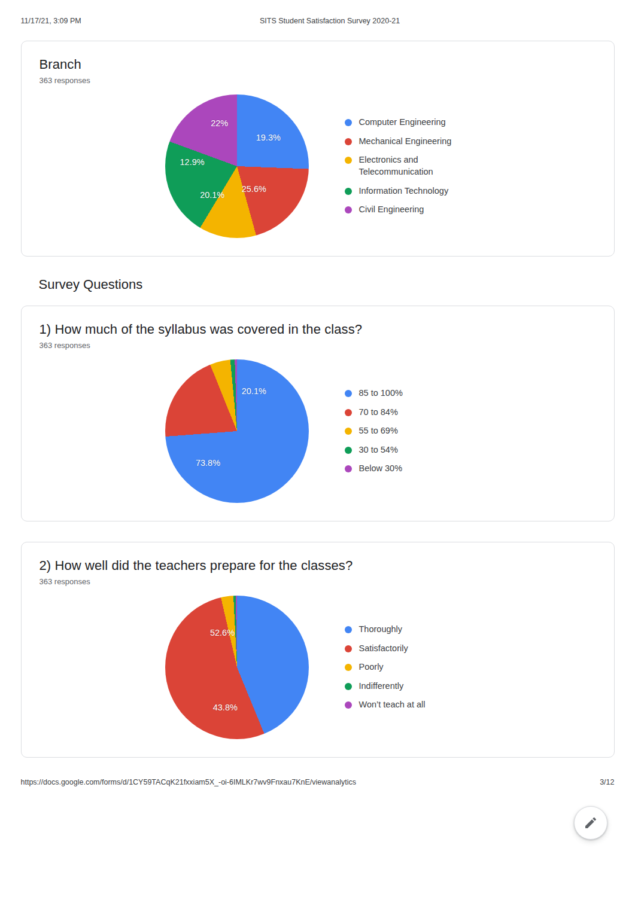11/17/21, 3:09 PM SITS Student Satisfaction Survey 2020-21
Branch
363 responses
25.6% 20.1% 12.9% 22% 19.3%
Computer Engineering
Mechanical Engineering
Electronics and
Telecommunication
Information Technology
Civil Engineering
Survey Questions
1) How much of the syllabus was covered in the class?
363 responses
73.8% 20.1%
85 to 100%
70 to 84%
55 to 69%
30 to 54%
Below 30%
2) How well did the teachers prepare for the classes?
363 responses
43.8% 52.6%
Thoroughly
Satisfactorily
Poorly
Indifferently
Won’t teach at all
https://docs.google.com/forms/d/1CY59TACqK21fxxiam5X_-oi-6IMLKr7wv9Fnxau7KnE/viewanalytics 3/12